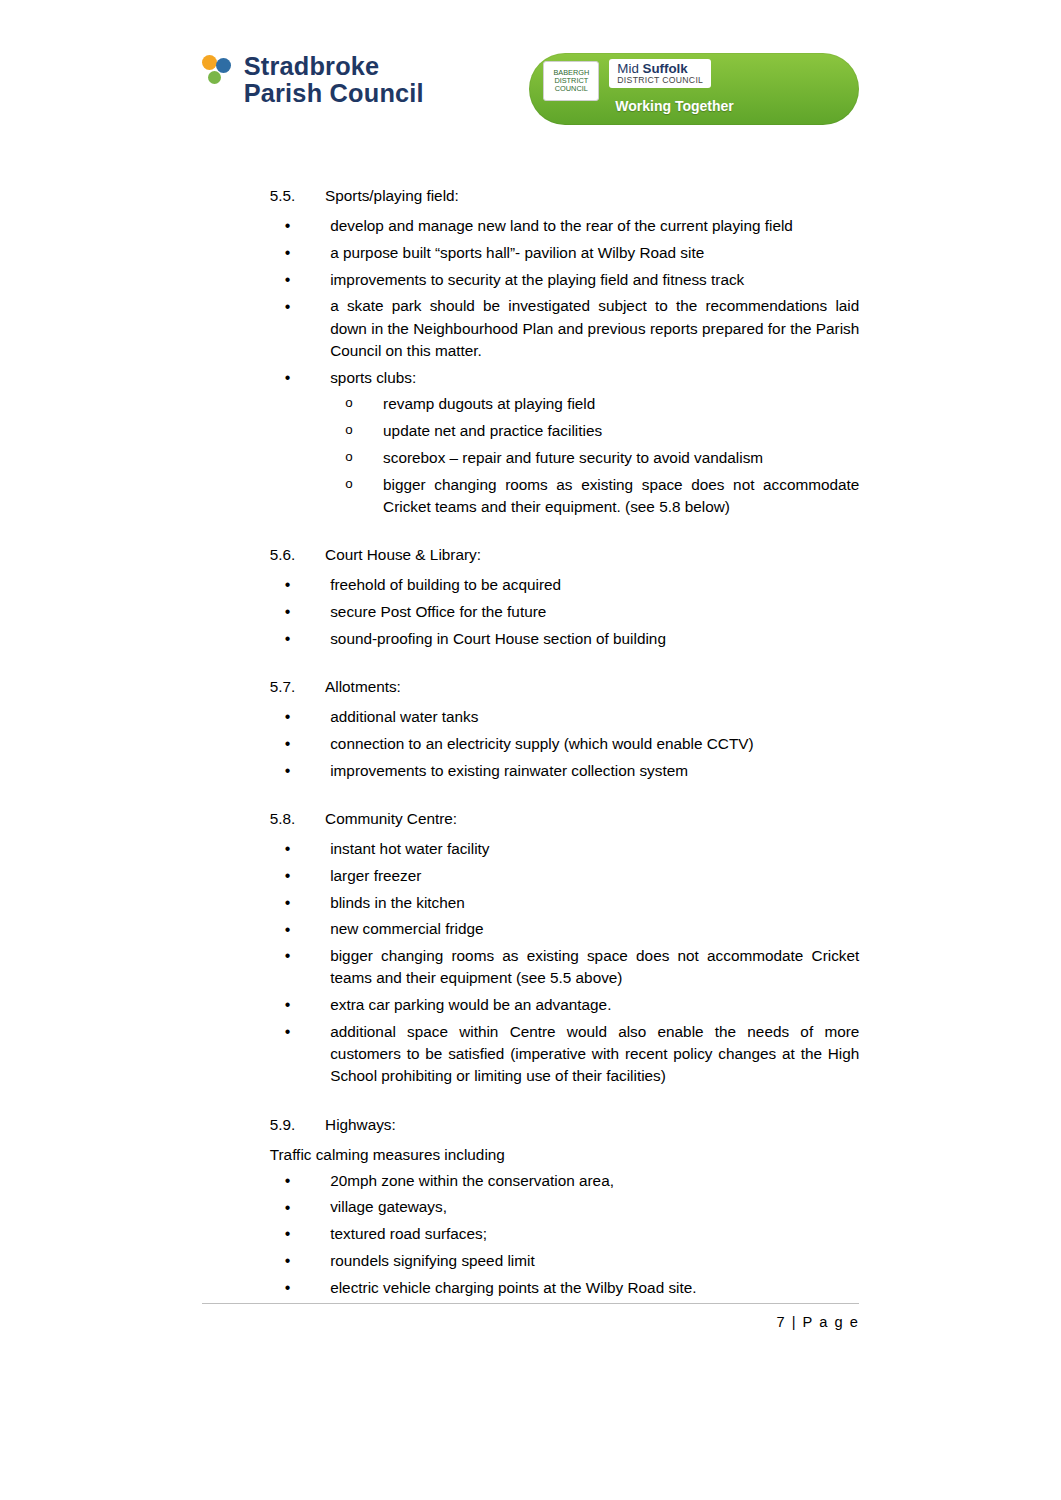Stradbroke
Parish Council
BABERGH
DISTRICT
COUNCIL
Mid Suffolk DISTRICT COUNCIL
Working Together
5.5.
Sports/playing field:
develop and manage new land to the rear of the current playing field
a purpose built “sports hall”- pavilion at Wilby Road site
improvements to security at the playing field and fitness track
a skate park should be investigated subject to the recommendations laid down in the Neighbourhood Plan and previous reports prepared for the Parish Council on this matter.
sports clubs:
revamp dugouts at playing field
update net and practice facilities
scorebox – repair and future security to avoid vandalism
bigger changing rooms as existing space does not accommodate Cricket teams and their equipment. (see 5.8 below)
5.6.
Court House & Library:
freehold of building to be acquired
secure Post Office for the future
sound-proofing in Court House section of building
5.7.
Allotments:
additional water tanks
connection to an electricity supply (which would enable CCTV)
improvements to existing rainwater collection system
5.8.
Community Centre:
instant hot water facility
larger freezer
blinds in the kitchen
new commercial fridge
bigger changing rooms as existing space does not accommodate Cricket teams and their equipment (see 5.5 above)
extra car parking would be an advantage.
additional space within Centre would also enable the needs of more customers to be satisfied (imperative with recent policy changes at the High School prohibiting or limiting use of their facilities)
5.9.
Highways:
Traffic calming measures including
20mph zone within the conservation area,
village gateways,
textured road surfaces;
roundels signifying speed limit
electric vehicle charging points at the Wilby Road site.
7 | P a g e